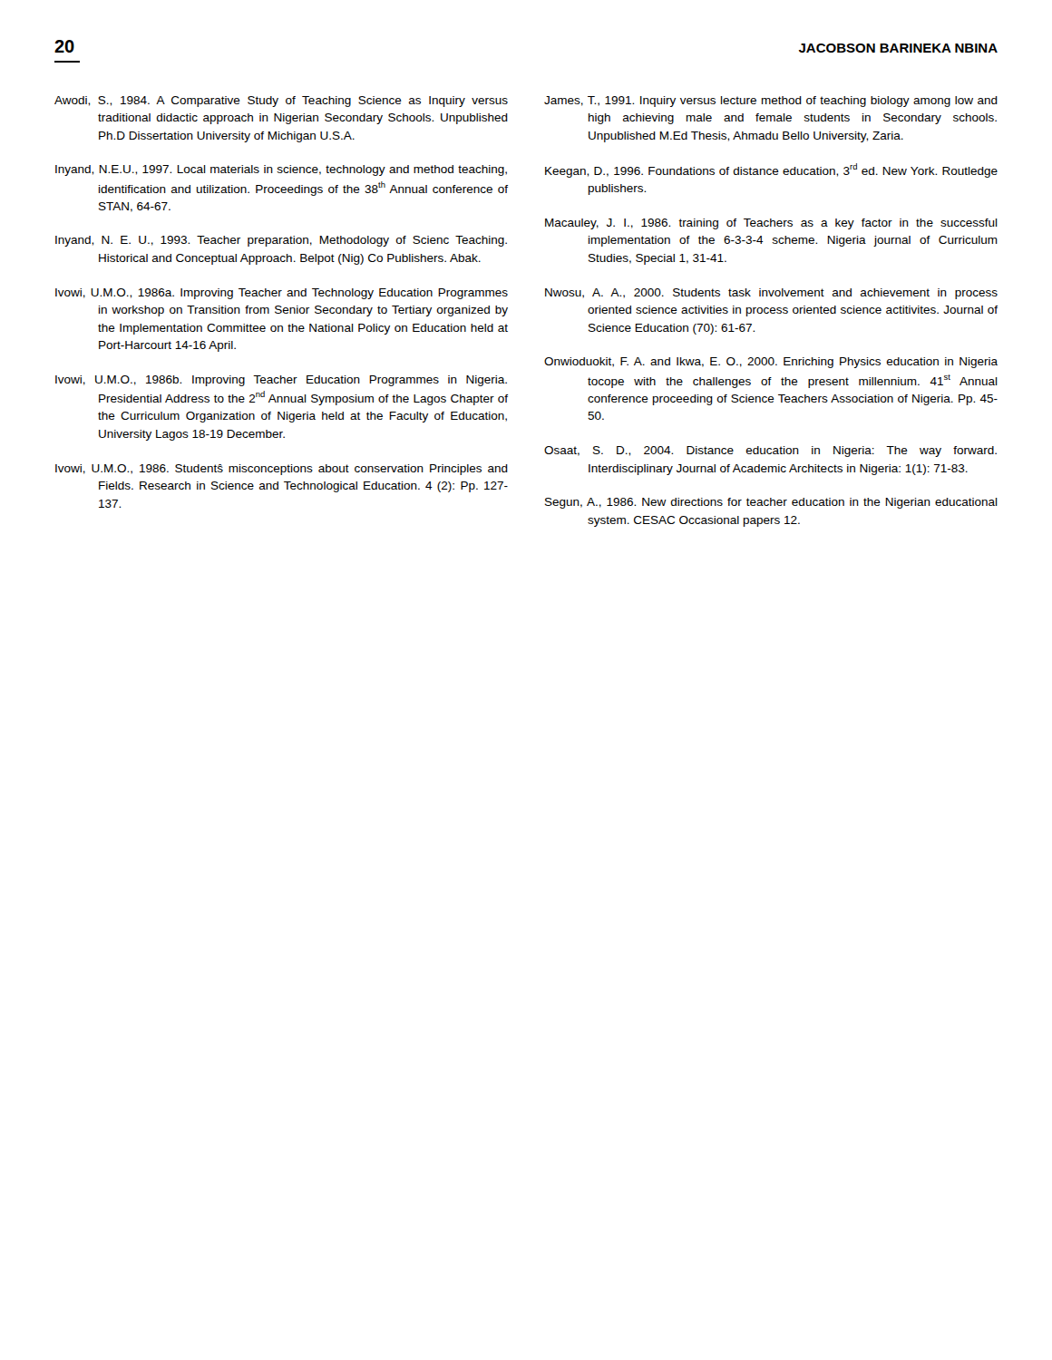20 JACOBSON BARINEKA NBINA
Awodi, S., 1984. A Comparative Study of Teaching Science as Inquiry versus traditional didactic approach in Nigerian Secondary Schools. Unpublished Ph.D Dissertation University of Michigan U.S.A.
Inyand, N.E.U., 1997. Local materials in science, technology and method teaching, identification and utilization. Proceedings of the 38th Annual conference of STAN, 64-67.
Inyand, N. E. U., 1993. Teacher preparation, Methodology of Scienc Teaching. Historical and Conceptual Approach. Belpot (Nig) Co Publishers. Abak.
Ivowi, U.M.O., 1986a. Improving Teacher and Technology Education Programmes in workshop on Transition from Senior Secondary to Tertiary organized by the Implementation Committee on the National Policy on Education held at Port-Harcourt 14-16 April.
Ivowi, U.M.O., 1986b. Improving Teacher Education Programmes in Nigeria. Presidential Address to the 2nd Annual Symposium of the Lagos Chapter of the Curriculum Organization of Nigeria held at the Faculty of Education, University Lagos 18-19 December.
Ivowi, U.M.O., 1986. Studentŝ misconceptions about conservation Principles and Fields. Research in Science and Technological Education. 4 (2): Pp. 127-137.
James, T., 1991. Inquiry versus lecture method of teaching biology among low and high achieving male and female students in Secondary schools. Unpublished M.Ed Thesis, Ahmadu Bello University, Zaria.
Keegan, D., 1996. Foundations of distance education, 3rd ed. New York. Routledge publishers.
Macauley, J. I., 1986. training of Teachers as a key factor in the successful implementation of the 6-3-3-4 scheme. Nigeria journal of Curriculum Studies, Special 1, 31-41.
Nwosu, A. A., 2000. Students task involvement and achievement in process oriented science activities in process oriented science actitivites. Journal of Science Education (70): 61-67.
Onwioduokit, F. A. and Ikwa, E. O., 2000. Enriching Physics education in Nigeria tocope with the challenges of the present millennium. 41st Annual conference proceeding of Science Teachers Association of Nigeria. Pp. 45-50.
Osaat, S. D., 2004. Distance education in Nigeria: The way forward. Interdisciplinary Journal of Academic Architects in Nigeria: 1(1): 71-83.
Segun, A., 1986. New directions for teacher education in the Nigerian educational system. CESAC Occasional papers 12.